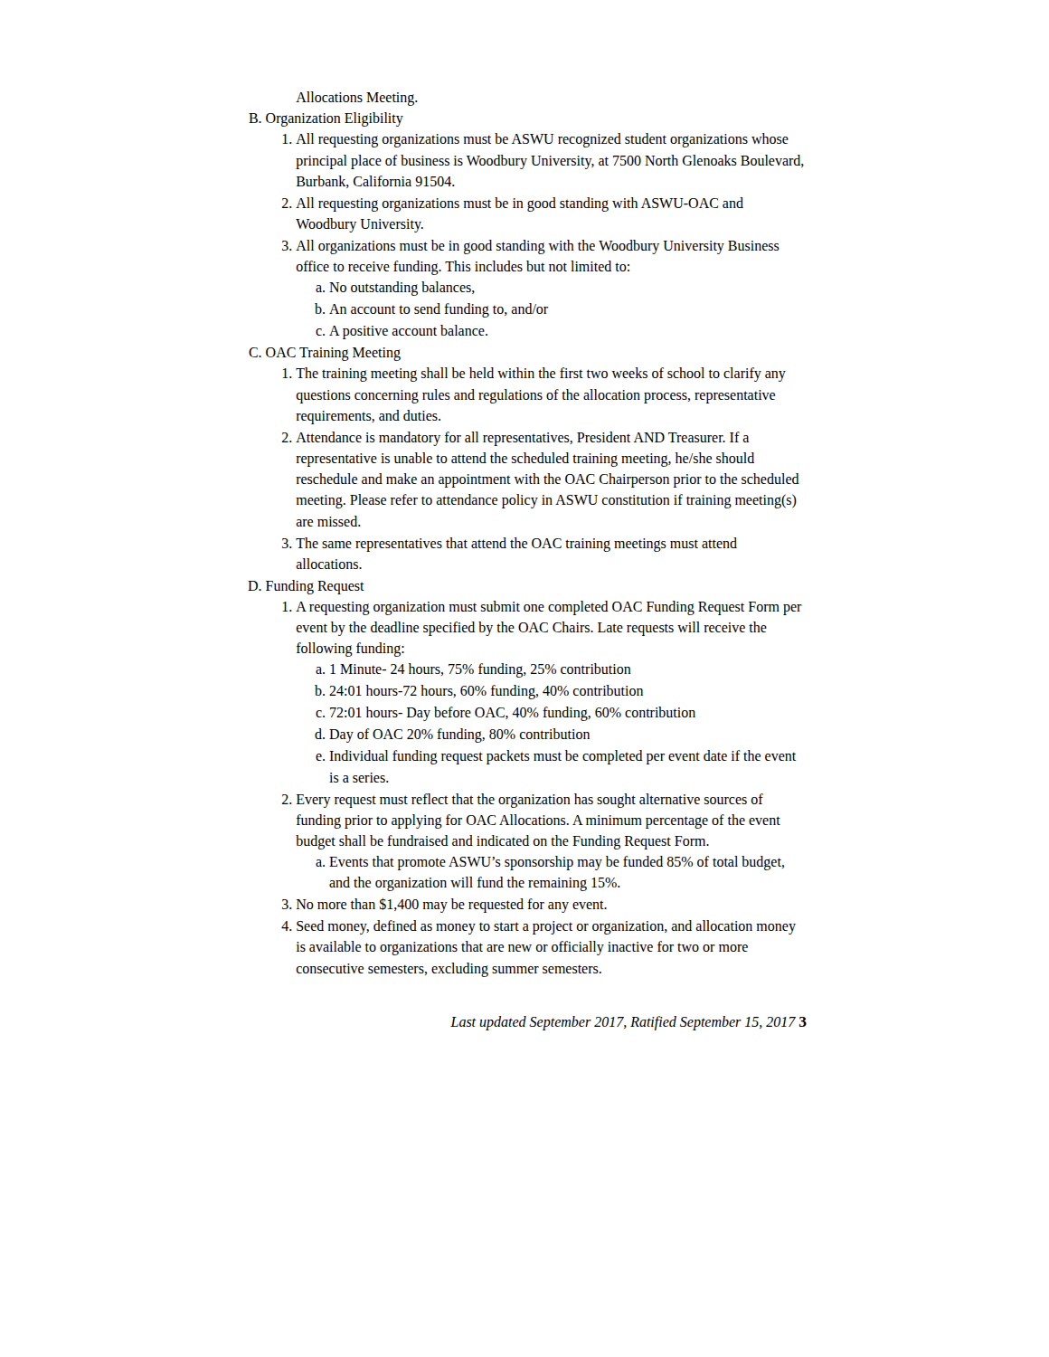Allocations Meeting.
Organization Eligibility
All requesting organizations must be ASWU recognized student organizations whose principal place of business is Woodbury University, at 7500 North Glenoaks Boulevard, Burbank, California 91504.
All requesting organizations must be in good standing with ASWU-OAC and Woodbury University.
All organizations must be in good standing with the Woodbury University Business office to receive funding. This includes but not limited to:
No outstanding balances,
An account to send funding to, and/or
A positive account balance.
OAC Training Meeting
The training meeting shall be held within the first two weeks of school to clarify any questions concerning rules and regulations of the allocation process, representative requirements, and duties.
Attendance is mandatory for all representatives, President AND Treasurer. If a representative is unable to attend the scheduled training meeting, he/she should reschedule and make an appointment with the OAC Chairperson prior to the scheduled meeting. Please refer to attendance policy in ASWU constitution if training meeting(s) are missed.
The same representatives that attend the OAC training meetings must attend allocations.
Funding Request
A requesting organization must submit one completed OAC Funding Request Form per event by the deadline specified by the OAC Chairs. Late requests will receive the following funding:
1 Minute- 24 hours, 75% funding, 25% contribution
24:01 hours-72 hours, 60% funding, 40% contribution
72:01 hours- Day before OAC, 40% funding, 60% contribution
Day of OAC 20% funding, 80% contribution
Individual funding request packets must be completed per event date if the event is a series.
Every request must reflect that the organization has sought alternative sources of funding prior to applying for OAC Allocations. A minimum percentage of the event budget shall be fundraised and indicated on the Funding Request Form.
Events that promote ASWU’s sponsorship may be funded 85% of total budget, and the organization will fund the remaining 15%.
No more than $1,400 may be requested for any event.
Seed money, defined as money to start a project or organization, and allocation money is available to organizations that are new or officially inactive for two or more consecutive semesters, excluding summer semesters.
Last updated September 2017, Ratified September 15, 2017 3